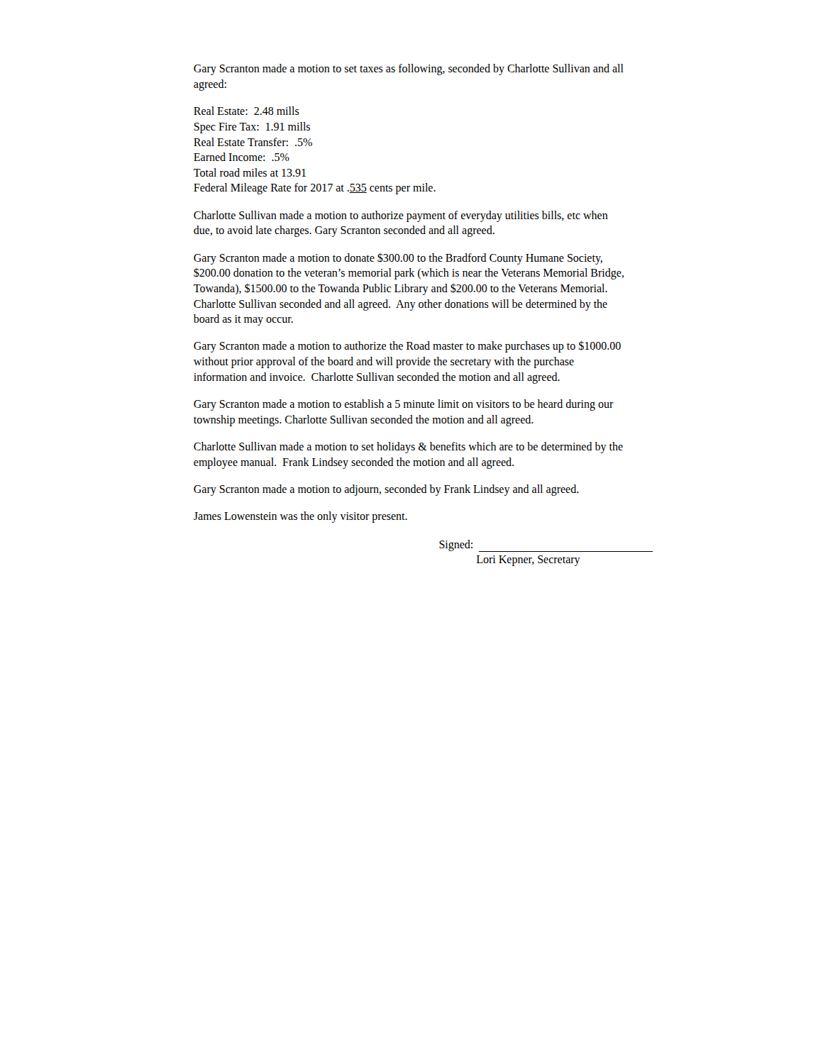Gary Scranton made a motion to set taxes as following, seconded by Charlotte Sullivan and all agreed:
Real Estate: 2.48 mills
Spec Fire Tax: 1.91 mills
Real Estate Transfer: .5%
Earned Income: .5%
Total road miles at 13.91
Federal Mileage Rate for 2017 at .535 cents per mile.
Charlotte Sullivan made a motion to authorize payment of everyday utilities bills, etc when due, to avoid late charges. Gary Scranton seconded and all agreed.
Gary Scranton made a motion to donate $300.00 to the Bradford County Humane Society, $200.00 donation to the veteran’s memorial park (which is near the Veterans Memorial Bridge, Towanda), $1500.00 to the Towanda Public Library and $200.00 to the Veterans Memorial. Charlotte Sullivan seconded and all agreed. Any other donations will be determined by the board as it may occur.
Gary Scranton made a motion to authorize the Road master to make purchases up to $1000.00 without prior approval of the board and will provide the secretary with the purchase information and invoice. Charlotte Sullivan seconded the motion and all agreed.
Gary Scranton made a motion to establish a 5 minute limit on visitors to be heard during our township meetings. Charlotte Sullivan seconded the motion and all agreed.
Charlotte Sullivan made a motion to set holidays & benefits which are to be determined by the employee manual. Frank Lindsey seconded the motion and all agreed.
Gary Scranton made a motion to adjourn, seconded by Frank Lindsey and all agreed.
James Lowenstein was the only visitor present.
Signed:
Lori Kepner, Secretary